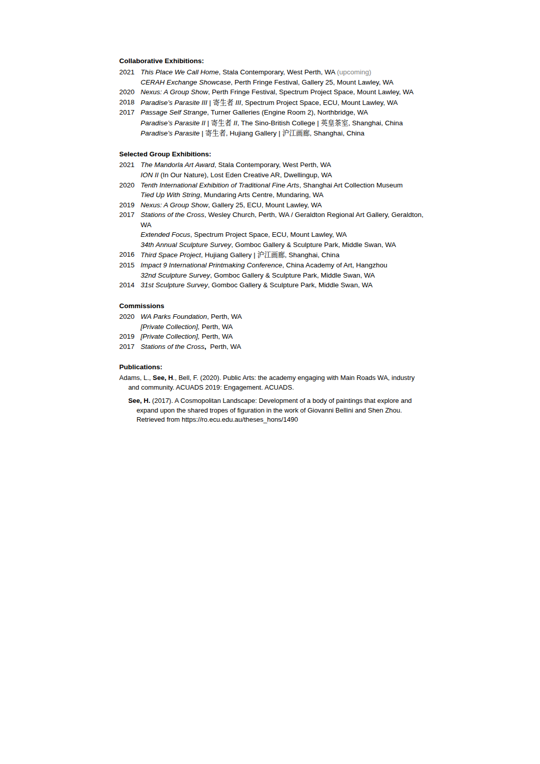Collaborative Exhibitions:
| 2021 | This Place We Call Home , Stala Contemporary, West Perth, WA (upcoming) CERAH Exchange Showcase , Perth Fringe Festival, Gallery 25, Mount Lawley, WA |
| 2020 | Nexus: A Group Show , Perth Fringe Festival, Spectrum Project Space, Mount Lawley, WA |
| 2018 | Paradise’s Parasite III / 寄生者 III , Spectrum Project Space, ECU, Mount Lawley, WA |
| 2017 | Passage Self Strange , Turner Galleries (Engine Room 2), Northbridge, WA Paradise’s Parasite II / 寄生者 II , The Sino-British College / 英皇茶室 , Shanghai, China Paradise’s Parasite / 寄生者 , Hujiang Gallery / 沪江画廊 , Shanghai, China |
Selected Group Exhibitions:
| 2021 | The Mandorla Art Award , Stala Contemporary, West Perth, WA ION II (In Our Nature), Lost Eden Creative AR, Dwellingup, WA |
| 2020 | Tenth International Exhibition of Traditional Fine Arts , Shanghai Art Collection Museum Tied Up With String , Mundaring Arts Centre, Mundaring, WA |
| 2019 | Nexus: A Group Show , Gallery 25, ECU, Mount Lawley, WA |
| 2017 | Stations of the Cross , Wesley Church, Perth, WA / Geraldton Regional Art Gallery, Geraldton, WA Extended Focus , Spectrum Project Space, ECU, Mount Lawley, WA 34th Annual Sculpture Survey , Gomboc Gallery & Sculpture Park, Middle Swan, WA |
| 2016 | Third Space Project , Hujiang Gallery / 沪江画廊 , Shanghai, China |
| 2015 | Impact 9 International Printmaking Conference , China Academy of Art, Hangzhou 32nd Sculpture Survey , Gomboc Gallery & Sculpture Park, Middle Swan, WA |
| 2014 | 31st Sculpture Survey , Gomboc Gallery & Sculpture Park, Middle Swan, WA |
Commissions
| 2020 | WA Parks Foundation , Perth, WA [Private Collection], Perth, WA |
| 2019 | [Private Collection], Perth, WA |
| 2017 | Stations of the Cross , Perth, WA |
Publications:
Adams, L., See, H., Bell, F. (2020). Public Arts: the academy engaging with Main Roads WA, industry and community. ACUADS 2019: Engagement. ACUADS.
See, H. (2017). A Cosmopolitan Landscape: Development of a body of paintings that explore and expand upon the shared tropes of figuration in the work of Giovanni Bellini and Shen Zhou. Retrieved from https://ro.ecu.edu.au/theses_hons/1490